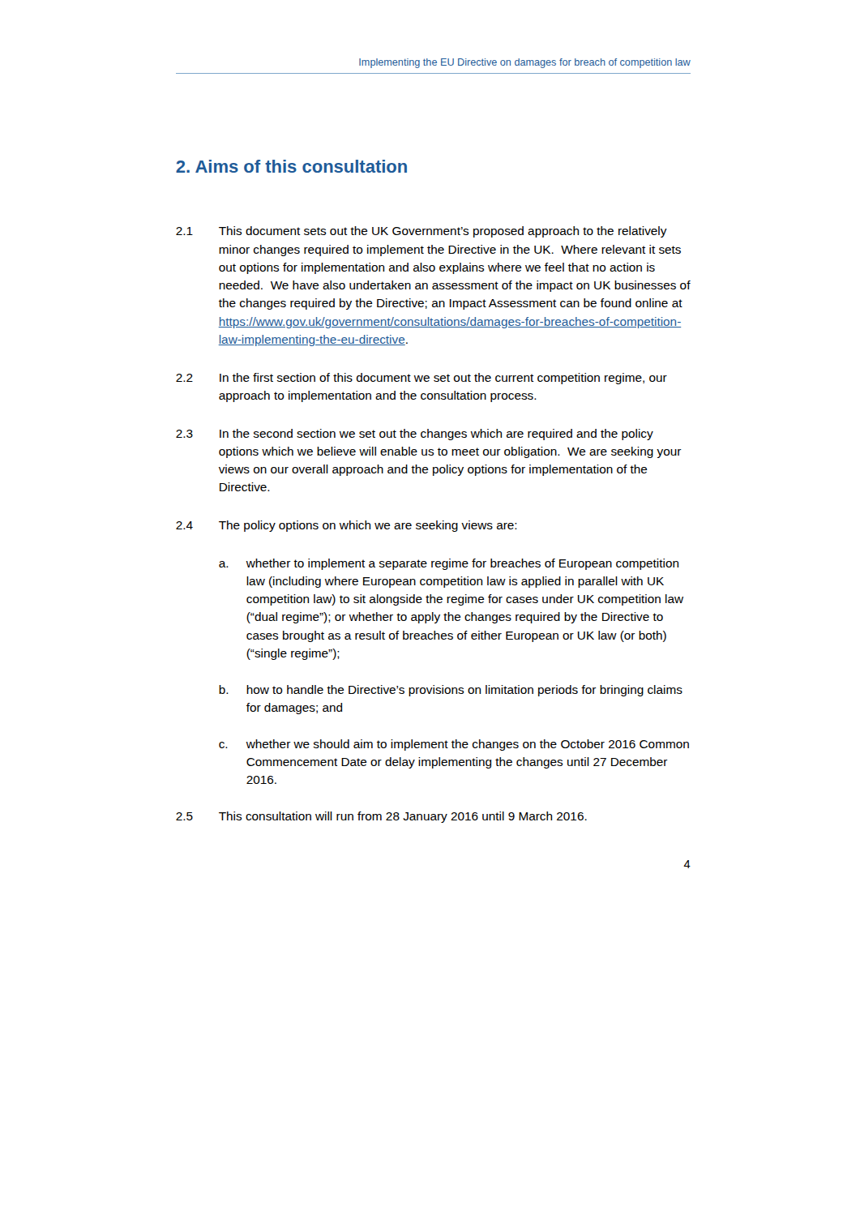Implementing the EU Directive on damages for breach of competition law
2. Aims of this consultation
2.1 This document sets out the UK Government’s proposed approach to the relatively minor changes required to implement the Directive in the UK. Where relevant it sets out options for implementation and also explains where we feel that no action is needed. We have also undertaken an assessment of the impact on UK businesses of the changes required by the Directive; an Impact Assessment can be found online at https://www.gov.uk/government/consultations/damages-for-breaches-of-competition-law-implementing-the-eu-directive.
2.2 In the first section of this document we set out the current competition regime, our approach to implementation and the consultation process.
2.3 In the second section we set out the changes which are required and the policy options which we believe will enable us to meet our obligation. We are seeking your views on our overall approach and the policy options for implementation of the Directive.
2.4 The policy options on which we are seeking views are:
a. whether to implement a separate regime for breaches of European competition law (including where European competition law is applied in parallel with UK competition law) to sit alongside the regime for cases under UK competition law (“dual regime”); or whether to apply the changes required by the Directive to cases brought as a result of breaches of either European or UK law (or both) (“single regime”);
b. how to handle the Directive’s provisions on limitation periods for bringing claims for damages; and
c. whether we should aim to implement the changes on the October 2016 Common Commencement Date or delay implementing the changes until 27 December 2016.
2.5 This consultation will run from 28 January 2016 until 9 March 2016.
4